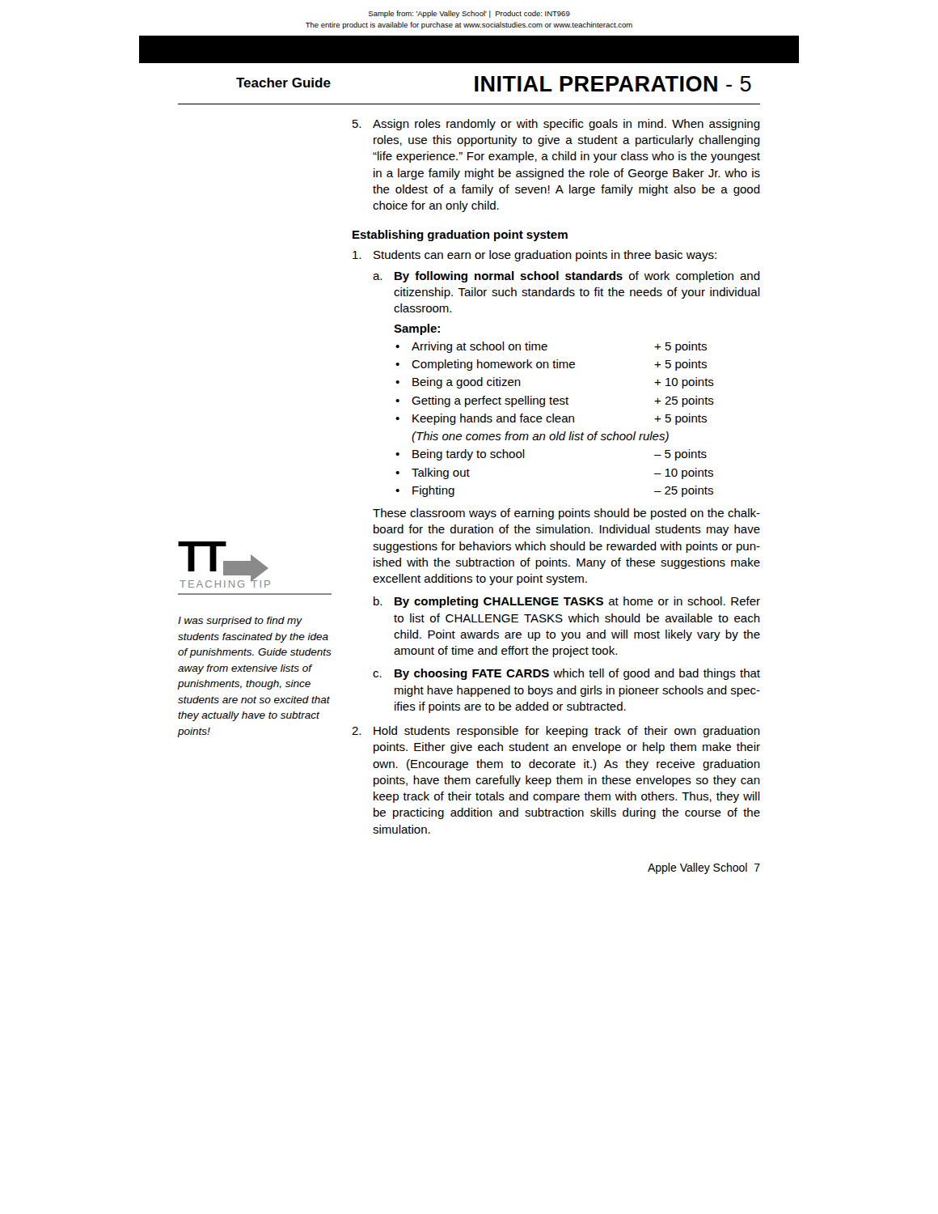Sample from: 'Apple Valley School' | Product code: INT969
The entire product is available for purchase at www.socialstudies.com or www.teachinteract.com
Teacher Guide
INITIAL PREPARATION - 5
TT
TEACHING TIP
I was surprised to find my students fascinated by the idea of punishments. Guide students away from extensive lists of punishments, though, since students are not so excited that they actually have to subtract points!
5. Assign roles randomly or with specific goals in mind. When assigning roles, use this opportunity to give a student a particularly challenging “life experience.” For example, a child in your class who is the youngest in a large family might be assigned the role of George Baker Jr. who is the oldest of a family of seven! A large family might also be a good choice for an only child.
Establishing graduation point system
1. Students can earn or lose graduation points in three basic ways:
a. By following normal school standards of work completion and citizenship. Tailor such standards to fit the needs of your individual classroom.
Sample:
•Arriving at school on time+ 5 points
•Completing homework on time+ 5 points
•Being a good citizen+ 10 points
•Getting a perfect spelling test+ 25 points
•Keeping hands and face clean+ 5 points
(This one comes from an old list of school rules)
•Being tardy to school– 5 points
•Talking out– 10 points
•Fighting– 25 points
These classroom ways of earning points should be posted on the chalkboard for the duration of the simulation. Individual students may have suggestions for behaviors which should be rewarded with points or punished with the subtraction of points. Many of these suggestions make excellent additions to your point system.
b. By completing CHALLENGE TASKS at home or in school. Refer to list of CHALLENGE TASKS which should be available to each child. Point awards are up to you and will most likely vary by the amount of time and effort the project took.
c. By choosing FATE CARDS which tell of good and bad things that might have happened to boys and girls in pioneer schools and specifies if points are to be added or subtracted.
2. Hold students responsible for keeping track of their own graduation points. Either give each student an envelope or help them make their own. (Encourage them to decorate it.) As they receive graduation points, have them carefully keep them in these envelopes so they can keep track of their totals and compare them with others. Thus, they will be practicing addition and subtraction skills during the course of the simulation.
Apple Valley School 7